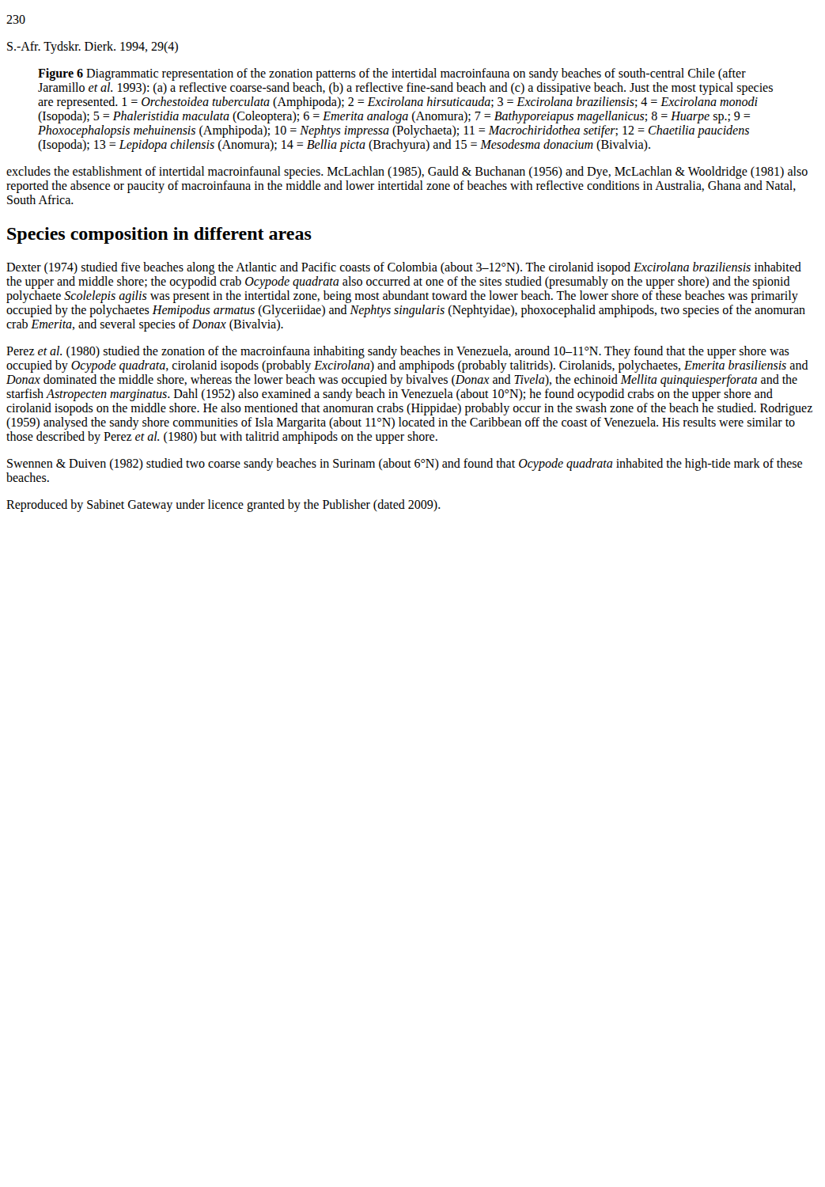230
S.-Afr. Tydskr. Dierk. 1994, 29(4)
Figure 6 Diagrammatic representation of the zonation patterns of the intertidal macroinfauna on sandy beaches of south-central Chile (after Jaramillo et al. 1993): (a) a reflective coarse-sand beach, (b) a reflective fine-sand beach and (c) a dissipative beach. Just the most typical species are represented. 1 = Orchestoidea tuberculata (Amphipoda); 2 = Excirolana hirsuticauda; 3 = Excirolana braziliensis; 4 = Excirolana monodi (Isopoda); 5 = Phaleristidia maculata (Coleoptera); 6 = Emerita analoga (Anomura); 7 = Bathyporeiapus magellanicus; 8 = Huarpe sp.; 9 = Phoxocephalopsis mehuinensis (Amphipoda); 10 = Nephtys impressa (Polychaeta); 11 = Macrochiridothea setifer; 12 = Chaetilia paucidens (Isopoda); 13 = Lepidopa chilensis (Anomura); 14 = Bellia picta (Brachyura) and 15 = Mesodesma donacium (Bivalvia).
excludes the establishment of intertidal macroinfaunal species. McLachlan (1985), Gauld & Buchanan (1956) and Dye, McLachlan & Wooldridge (1981) also reported the absence or paucity of macroinfauna in the middle and lower intertidal zone of beaches with reflective conditions in Australia, Ghana and Natal, South Africa.
Species composition in different areas
Dexter (1974) studied five beaches along the Atlantic and Pacific coasts of Colombia (about 3–12°N). The cirolanid isopod Excirolana braziliensis inhabited the upper and middle shore; the ocypodid crab Ocypode quadrata also occurred at one of the sites studied (presumably on the upper shore) and the spionid polychaete Scolelepis agilis was present in the intertidal zone, being most abundant toward the lower beach. The lower shore of these beaches was primarily occupied by the polychaetes Hemipodus armatus (Glyceriidae) and Nephtys singularis (Nephtyidae), phoxocephalid amphipods, two species of the anomuran crab Emerita, and several species of Donax (Bivalvia).
Perez et al. (1980) studied the zonation of the macroinfauna inhabiting sandy beaches in Venezuela, around 10–11°N. They found that the upper shore was occupied by Ocypode quadrata, cirolanid isopods (probably Excirolana) and amphipods (probably talitrids). Cirolanids, polychaetes, Emerita brasiliensis and Donax dominated the middle shore, whereas the lower beach was occupied by bivalves (Donax and Tivela), the echinoid Mellita quinquiesperforata and the starfish Astropecten marginatus. Dahl (1952) also examined a sandy beach in Venezuela (about 10°N); he found ocypodid crabs on the upper shore and cirolanid isopods on the middle shore. He also mentioned that anomuran crabs (Hippidae) probably occur in the swash zone of the beach he studied. Rodriguez (1959) analysed the sandy shore communities of Isla Margarita (about 11°N) located in the Caribbean off the coast of Venezuela. His results were similar to those described by Perez et al. (1980) but with talitrid amphipods on the upper shore.
Swennen & Duiven (1982) studied two coarse sandy beaches in Surinam (about 6°N) and found that Ocypode quadrata inhabited the high-tide mark of these beaches.
Reproduced by Sabinet Gateway under licence granted by the Publisher (dated 2009).